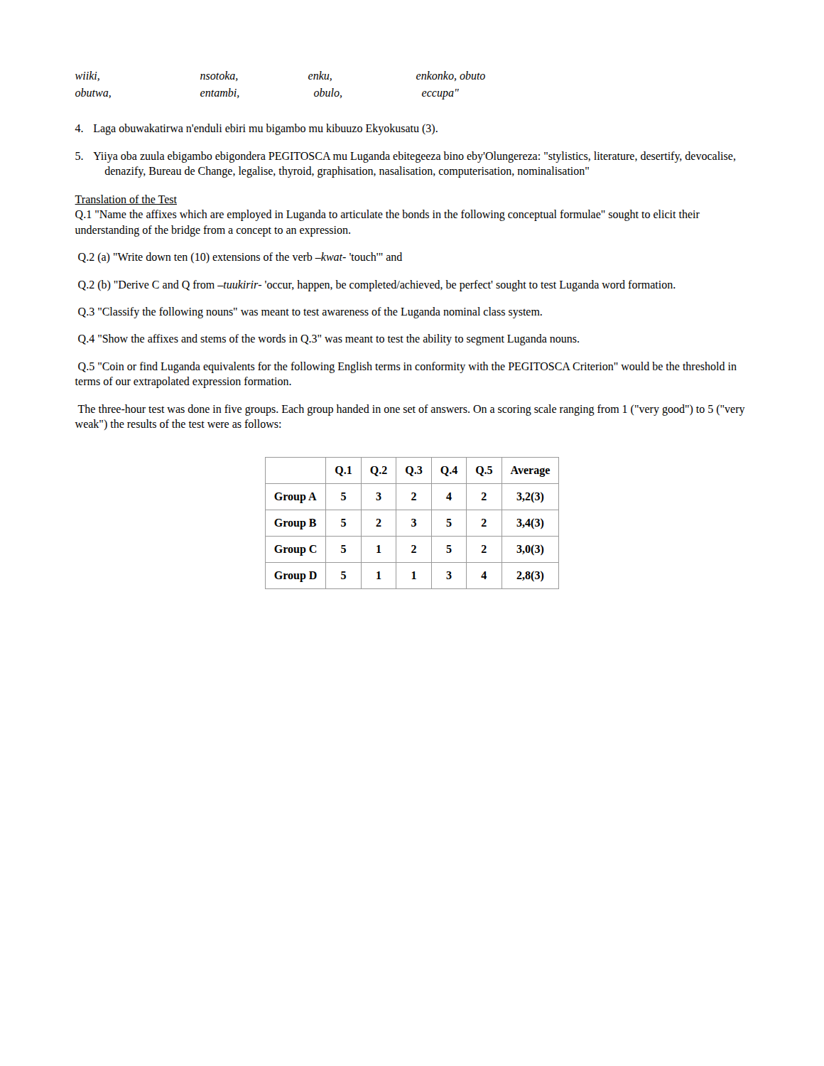| wiiki, | nsotoka, | enku, | enkonko, obuto |
| obutwa, | entambi, | obulo, | eccupa" |
4. Laga obuwakatirwa n'enduli ebiri mu bigambo mu kibuuzo Ekyokusatu (3).
5. Yiiya oba zuula ebigambo ebigondera PEGITOSCA mu Luganda ebitegeeza bino eby'Olungereza: "stylistics, literature, desertify, devocalise, denazify, Bureau de Change, legalise, thyroid, graphisation, nasalisation, computerisation, nominalisation"
Translation of the Test
Q.1 "Name the affixes which are employed in Luganda to articulate the bonds in the following conceptual formulae" sought to elicit their understanding of the bridge from a concept to an expression.
Q.2 (a) "Write down ten (10) extensions of the verb –kwat- 'touch'" and
Q.2 (b) "Derive C and Q from –tuukirir- 'occur, happen, be completed/achieved, be perfect' sought to test Luganda word formation.
Q.3 "Classify the following nouns" was meant to test awareness of the Luganda nominal class system.
Q.4 "Show the affixes and stems of the words in Q.3" was meant to test the ability to segment Luganda nouns.
Q.5 "Coin or find Luganda equivalents for the following English terms in conformity with the PEGITOSCA Criterion" would be the threshold in terms of our extrapolated expression formation.
The three-hour test was done in five groups. Each group handed in one set of answers. On a scoring scale ranging from 1 ("very good") to 5 ("very weak") the results of the test were as follows:
| | Q.1 | Q.2 | Q.3 | Q.4 | Q.5 | Average |
| --- | --- | --- | --- | --- | --- | --- |
| Group A | 5 | 3 | 2 | 4 | 2 | 3,2(3) |
| Group B | 5 | 2 | 3 | 5 | 2 | 3,4(3) |
| Group C | 5 | 1 | 2 | 5 | 2 | 3,0(3) |
| Group D | 5 | 1 | 1 | 3 | 4 | 2,8(3) |